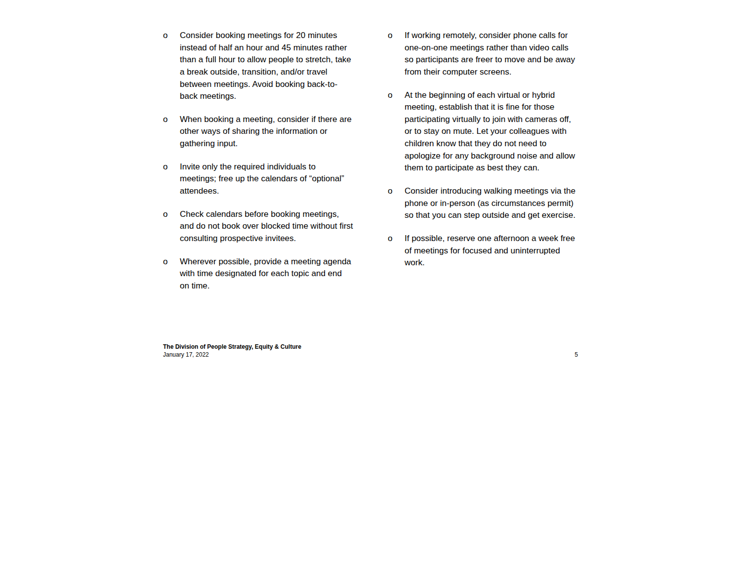Consider booking meetings for 20 minutes instead of half an hour and 45 minutes rather than a full hour to allow people to stretch, take a break outside, transition, and/or travel between meetings. Avoid booking back-to-back meetings.
When booking a meeting, consider if there are other ways of sharing the information or gathering input.
Invite only the required individuals to meetings; free up the calendars of “optional” attendees.
Check calendars before booking meetings, and do not book over blocked time without first consulting prospective invitees.
Wherever possible, provide a meeting agenda with time designated for each topic and end on time.
If working remotely, consider phone calls for one-on-one meetings rather than video calls so participants are freer to move and be away from their computer screens.
At the beginning of each virtual or hybrid meeting, establish that it is fine for those participating virtually to join with cameras off, or to stay on mute. Let your colleagues with children know that they do not need to apologize for any background noise and allow them to participate as best they can.
Consider introducing walking meetings via the phone or in-person (as circumstances permit) so that you can step outside and get exercise.
If possible, reserve one afternoon a week free of meetings for focused and uninterrupted work.
The Division of People Strategy, Equity & Culture
January 17, 2022
5